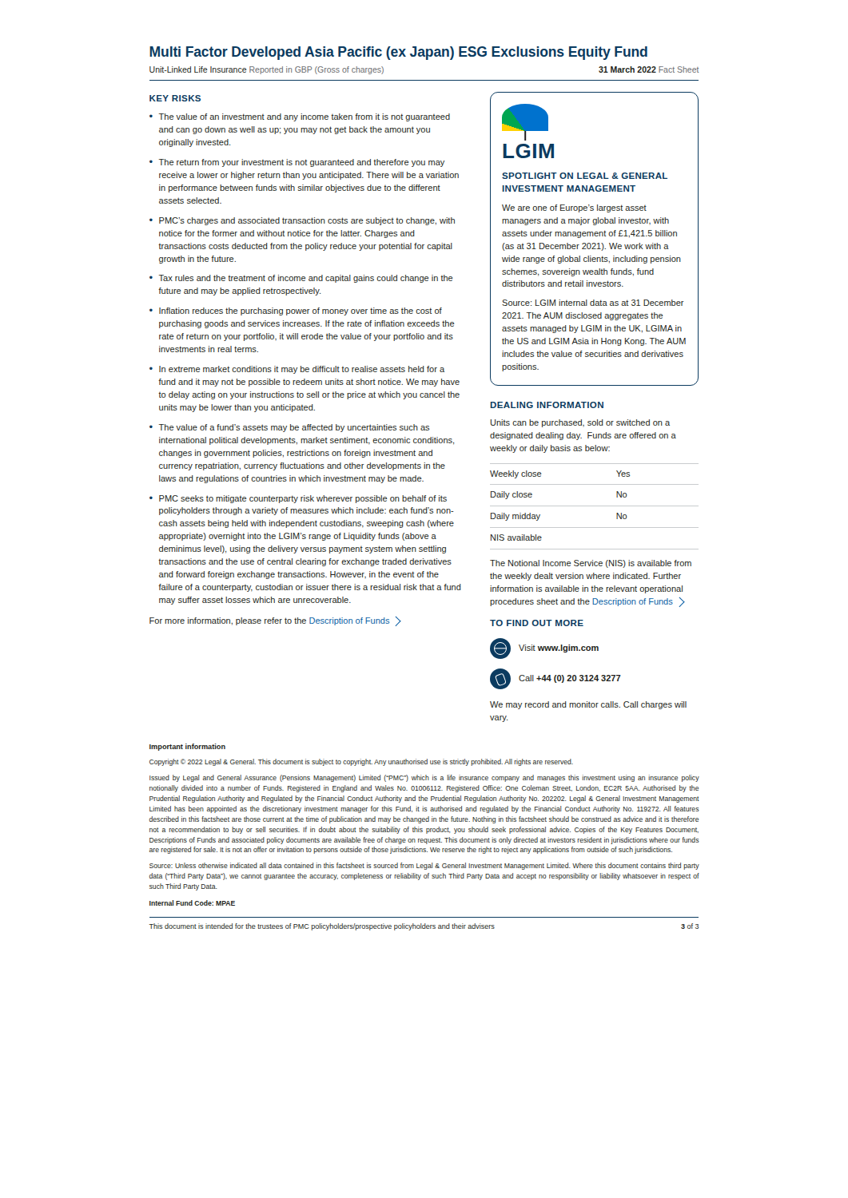Multi Factor Developed Asia Pacific (ex Japan) ESG Exclusions Equity Fund
Unit-Linked Life Insurance Reported in GBP (Gross of charges)
31 March 2022 Fact Sheet
Key risks
The value of an investment and any income taken from it is not guaranteed and can go down as well as up; you may not get back the amount you originally invested.
The return from your investment is not guaranteed and therefore you may receive a lower or higher return than you anticipated. There will be a variation in performance between funds with similar objectives due to the different assets selected.
PMC’s charges and associated transaction costs are subject to change, with notice for the former and without notice for the latter. Charges and transactions costs deducted from the policy reduce your potential for capital growth in the future.
Tax rules and the treatment of income and capital gains could change in the future and may be applied retrospectively.
Inflation reduces the purchasing power of money over time as the cost of purchasing goods and services increases. If the rate of inflation exceeds the rate of return on your portfolio, it will erode the value of your portfolio and its investments in real terms.
In extreme market conditions it may be difficult to realise assets held for a fund and it may not be possible to redeem units at short notice. We may have to delay acting on your instructions to sell or the price at which you cancel the units may be lower than you anticipated.
The value of a fund’s assets may be affected by uncertainties such as international political developments, market sentiment, economic conditions, changes in government policies, restrictions on foreign investment and currency repatriation, currency fluctuations and other developments in the laws and regulations of countries in which investment may be made.
PMC seeks to mitigate counterparty risk wherever possible on behalf of its policyholders through a variety of measures which include: each fund’s non-cash assets being held with independent custodians, sweeping cash (where appropriate) overnight into the LGIM’s range of Liquidity funds (above a deminimus level), using the delivery versus payment system when settling transactions and the use of central clearing for exchange traded derivatives and forward foreign exchange transactions. However, in the event of the failure of a counterparty, custodian or issuer there is a residual risk that a fund may suffer asset losses which are unrecoverable.
For more information, please refer to the Description of Funds
LGIM
Spotlight on Legal & General Investment Management
We are one of Europe’s largest asset managers and a major global investor, with assets under management of £1,421.5 billion (as at 31 December 2021). We work with a wide range of global clients, including pension schemes, sovereign wealth funds, fund distributors and retail investors.
Source: LGIM internal data as at 31 December 2021. The AUM disclosed aggregates the assets managed by LGIM in the UK, LGIMA in the US and LGIM Asia in Hong Kong. The AUM includes the value of securities and derivatives positions.
Dealing information
Units can be purchased, sold or switched on a designated dealing day. Funds are offered on a weekly or daily basis as below:
| Weekly close | Yes |
| Daily close | No |
| Daily midday | No |
| NIS available | |
The Notional Income Service (NIS) is available from the weekly dealt version where indicated. Further information is available in the relevant operational procedures sheet and the Description of Funds
To find out more
Visit www.lgim.com
Call +44 (0) 20 3124 3277
We may record and monitor calls. Call charges will vary.
Important information
Copyright © 2022 Legal & General. This document is subject to copyright. Any unauthorised use is strictly prohibited. All rights are reserved.
Issued by Legal and General Assurance (Pensions Management) Limited (“PMC”) which is a life insurance company and manages this investment using an insurance policy notionally divided into a number of Funds. Registered in England and Wales No. 01006112. Registered Office: One Coleman Street, London, EC2R 5AA. Authorised by the Prudential Regulation Authority and Regulated by the Financial Conduct Authority and the Prudential Regulation Authority No. 202202. Legal & General Investment Management Limited has been appointed as the discretionary investment manager for this Fund, it is authorised and regulated by the Financial Conduct Authority No. 119272. All features described in this factsheet are those current at the time of publication and may be changed in the future. Nothing in this factsheet should be construed as advice and it is therefore not a recommendation to buy or sell securities. If in doubt about the suitability of this product, you should seek professional advice. Copies of the Key Features Document, Descriptions of Funds and associated policy documents are available free of charge on request. This document is only directed at investors resident in jurisdictions where our funds are registered for sale. It is not an offer or invitation to persons outside of those jurisdictions. We reserve the right to reject any applications from outside of such jurisdictions.
Source: Unless otherwise indicated all data contained in this factsheet is sourced from Legal & General Investment Management Limited. Where this document contains third party data (“Third Party Data”), we cannot guarantee the accuracy, completeness or reliability of such Third Party Data and accept no responsibility or liability whatsoever in respect of such Third Party Data.
Internal Fund Code: MPAE
This document is intended for the trustees of PMC policyholders/prospective policyholders and their advisers
3 of 3